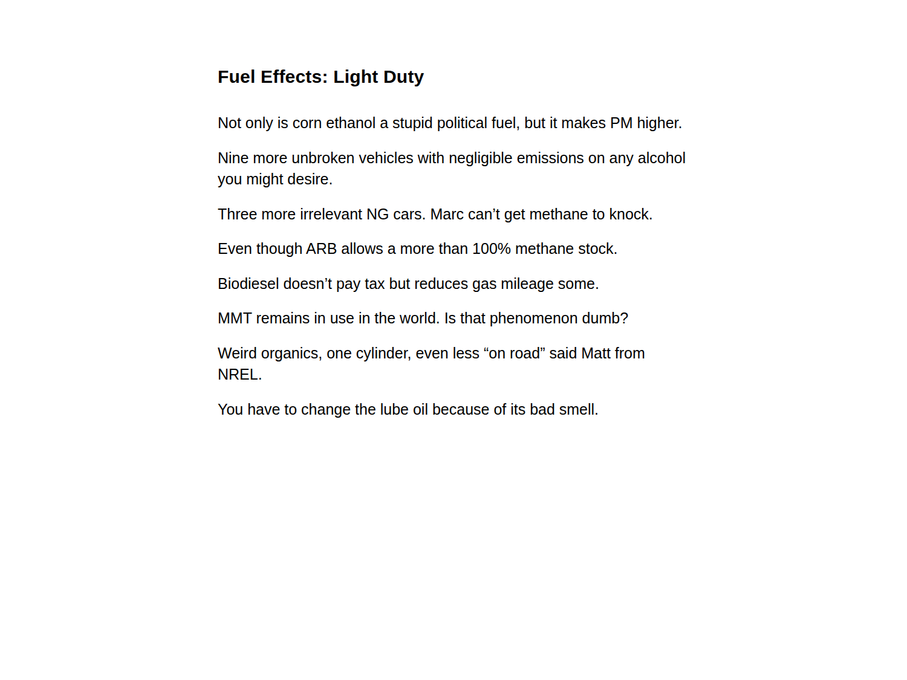Fuel Effects: Light Duty
Not only is corn ethanol a stupid political fuel, but it makes PM higher.
Nine more unbroken vehicles with negligible emissions on any alcohol you might desire.
Three more irrelevant NG cars. Marc can’t get methane to knock.
Even though ARB allows a more than 100% methane stock.
Biodiesel doesn’t pay tax but reduces gas mileage some.
MMT remains in use in the world. Is that phenomenon dumb?
Weird organics, one cylinder, even less “on road” said Matt from NREL.
You have to change the lube oil because of its bad smell.